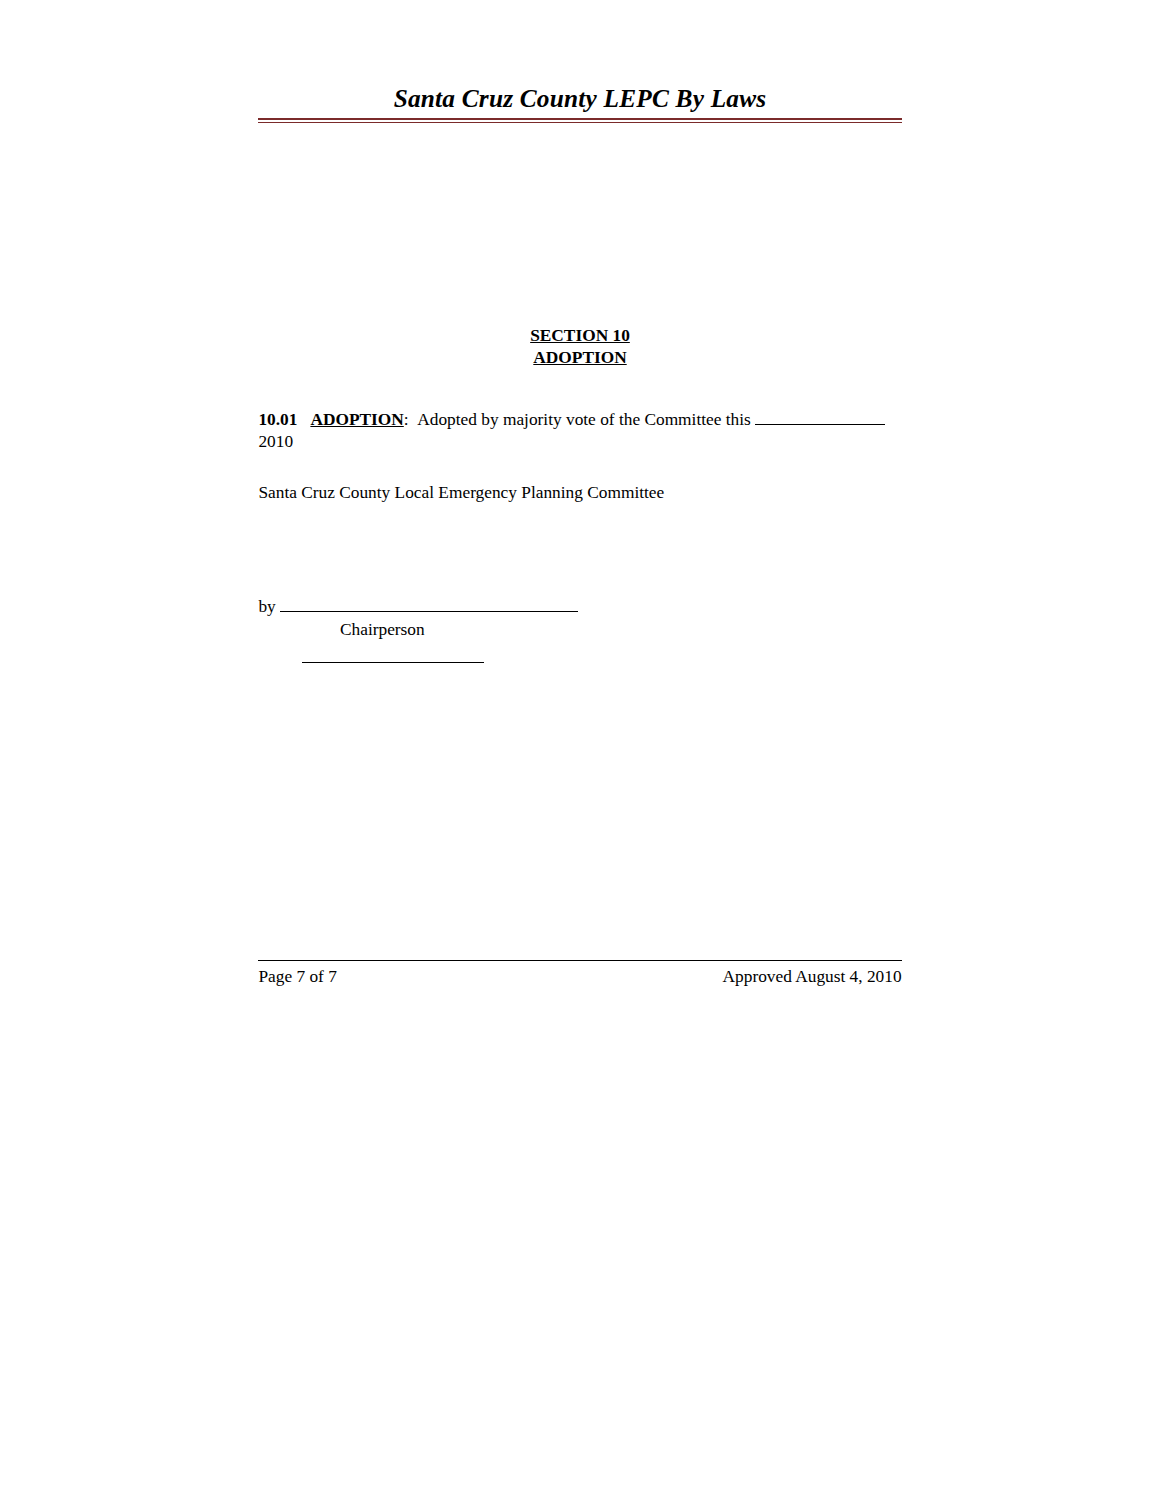Santa Cruz County LEPC By Laws
SECTION 10 ADOPTION
10.01 ADOPTION: Adopted by majority vote of the Committee this 2010
Santa Cruz County Local Emergency Planning Committee
by
Chairperson
Page 7 of 7 Approved August 4, 2010